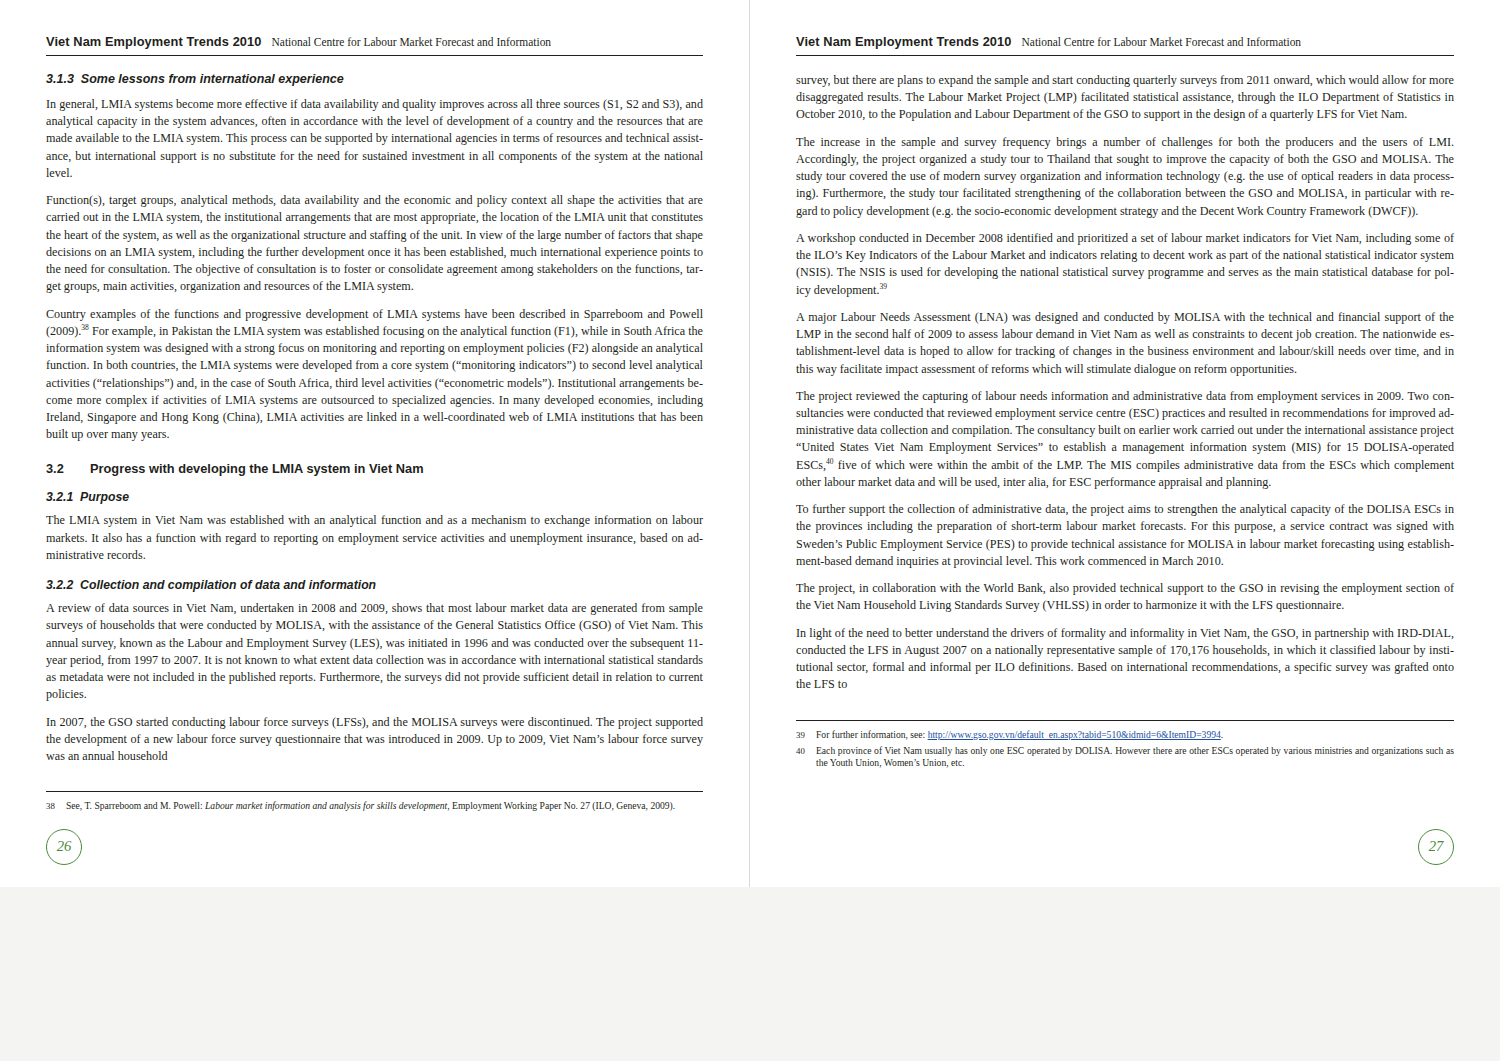Viet Nam Employment Trends 2010 National Centre for Labour Market Forecast and Information
3.1.3 Some lessons from international experience
In general, LMIA systems become more effective if data availability and quality improves across all three sources (S1, S2 and S3), and analytical capacity in the system advances, often in accordance with the level of development of a country and the resources that are made available to the LMIA system. This process can be supported by international agencies in terms of resources and technical assistance, but international support is no substitute for the need for sustained investment in all components of the system at the national level.
Function(s), target groups, analytical methods, data availability and the economic and policy context all shape the activities that are carried out in the LMIA system, the institutional arrangements that are most appropriate, the location of the LMIA unit that constitutes the heart of the system, as well as the organizational structure and staffing of the unit. In view of the large number of factors that shape decisions on an LMIA system, including the further development once it has been established, much international experience points to the need for consultation. The objective of consultation is to foster or consolidate agreement among stakeholders on the functions, target groups, main activities, organization and resources of the LMIA system.
Country examples of the functions and progressive development of LMIA systems have been described in Sparreboom and Powell (2009).38 For example, in Pakistan the LMIA system was established focusing on the analytical function (F1), while in South Africa the information system was designed with a strong focus on monitoring and reporting on employment policies (F2) alongside an analytical function. In both countries, the LMIA systems were developed from a core system (“monitoring indicators”) to second level analytical activities (“relationships”) and, in the case of South Africa, third level activities (“econometric models”). Institutional arrangements become more complex if activities of LMIA systems are outsourced to specialized agencies. In many developed economies, including Ireland, Singapore and Hong Kong (China), LMIA activities are linked in a well-coordinated web of LMIA institutions that has been built up over many years.
3.2 Progress with developing the LMIA system in Viet Nam
3.2.1 Purpose
The LMIA system in Viet Nam was established with an analytical function and as a mechanism to exchange information on labour markets. It also has a function with regard to reporting on employment service activities and unemployment insurance, based on administrative records.
3.2.2 Collection and compilation of data and information
A review of data sources in Viet Nam, undertaken in 2008 and 2009, shows that most labour market data are generated from sample surveys of households that were conducted by MOLISA, with the assistance of the General Statistics Office (GSO) of Viet Nam. This annual survey, known as the Labour and Employment Survey (LES), was initiated in 1996 and was conducted over the subsequent 11-year period, from 1997 to 2007. It is not known to what extent data collection was in accordance with international statistical standards as metadata were not included in the published reports. Furthermore, the surveys did not provide sufficient detail in relation to current policies.
In 2007, the GSO started conducting labour force surveys (LFSs), and the MOLISA surveys were discontinued. The project supported the development of a new labour force survey questionnaire that was introduced in 2009. Up to 2009, Viet Nam’s labour force survey was an annual household
38 See, T. Sparreboom and M. Powell: Labour market information and analysis for skills development, Employment Working Paper No. 27 (ILO, Geneva, 2009).
26
Viet Nam Employment Trends 2010 National Centre for Labour Market Forecast and Information
survey, but there are plans to expand the sample and start conducting quarterly surveys from 2011 onward, which would allow for more disaggregated results. The Labour Market Project (LMP) facilitated statistical assistance, through the ILO Department of Statistics in October 2010, to the Population and Labour Department of the GSO to support in the design of a quarterly LFS for Viet Nam.
The increase in the sample and survey frequency brings a number of challenges for both the producers and the users of LMI. Accordingly, the project organized a study tour to Thailand that sought to improve the capacity of both the GSO and MOLISA. The study tour covered the use of modern survey organization and information technology (e.g. the use of optical readers in data processing). Furthermore, the study tour facilitated strengthening of the collaboration between the GSO and MOLISA, in particular with regard to policy development (e.g. the socio-economic development strategy and the Decent Work Country Framework (DWCF)).
A workshop conducted in December 2008 identified and prioritized a set of labour market indicators for Viet Nam, including some of the ILO’s Key Indicators of the Labour Market and indicators relating to decent work as part of the national statistical indicator system (NSIS). The NSIS is used for developing the national statistical survey programme and serves as the main statistical database for policy development.39
A major Labour Needs Assessment (LNA) was designed and conducted by MOLISA with the technical and financial support of the LMP in the second half of 2009 to assess labour demand in Viet Nam as well as constraints to decent job creation. The nationwide establishment-level data is hoped to allow for tracking of changes in the business environment and labour/skill needs over time, and in this way facilitate impact assessment of reforms which will stimulate dialogue on reform opportunities.
The project reviewed the capturing of labour needs information and administrative data from employment services in 2009. Two consultancies were conducted that reviewed employment service centre (ESC) practices and resulted in recommendations for improved administrative data collection and compilation. The consultancy built on earlier work carried out under the international assistance project “United States Viet Nam Employment Services” to establish a management information system (MIS) for 15 DOLISA-operated ESCs,40 five of which were within the ambit of the LMP. The MIS compiles administrative data from the ESCs which complement other labour market data and will be used, inter alia, for ESC performance appraisal and planning.
To further support the collection of administrative data, the project aims to strengthen the analytical capacity of the DOLISA ESCs in the provinces including the preparation of short-term labour market forecasts. For this purpose, a service contract was signed with Sweden’s Public Employment Service (PES) to provide technical assistance for MOLISA in labour market forecasting using establishment-based demand inquiries at provincial level. This work commenced in March 2010.
The project, in collaboration with the World Bank, also provided technical support to the GSO in revising the employment section of the Viet Nam Household Living Standards Survey (VHLSS) in order to harmonize it with the LFS questionnaire.
In light of the need to better understand the drivers of formality and informality in Viet Nam, the GSO, in partnership with IRD-DIAL, conducted the LFS in August 2007 on a nationally representative sample of 170,176 households, in which it classified labour by institutional sector, formal and informal per ILO definitions. Based on international recommendations, a specific survey was grafted onto the LFS to
39 For further information, see: http://www.gso.gov.vn/default_en.aspx?tabid=510&idmid=6&ItemID=3994.
40 Each province of Viet Nam usually has only one ESC operated by DOLISA. However there are other ESCs operated by various ministries and organizations such as the Youth Union, Women’s Union, etc.
27